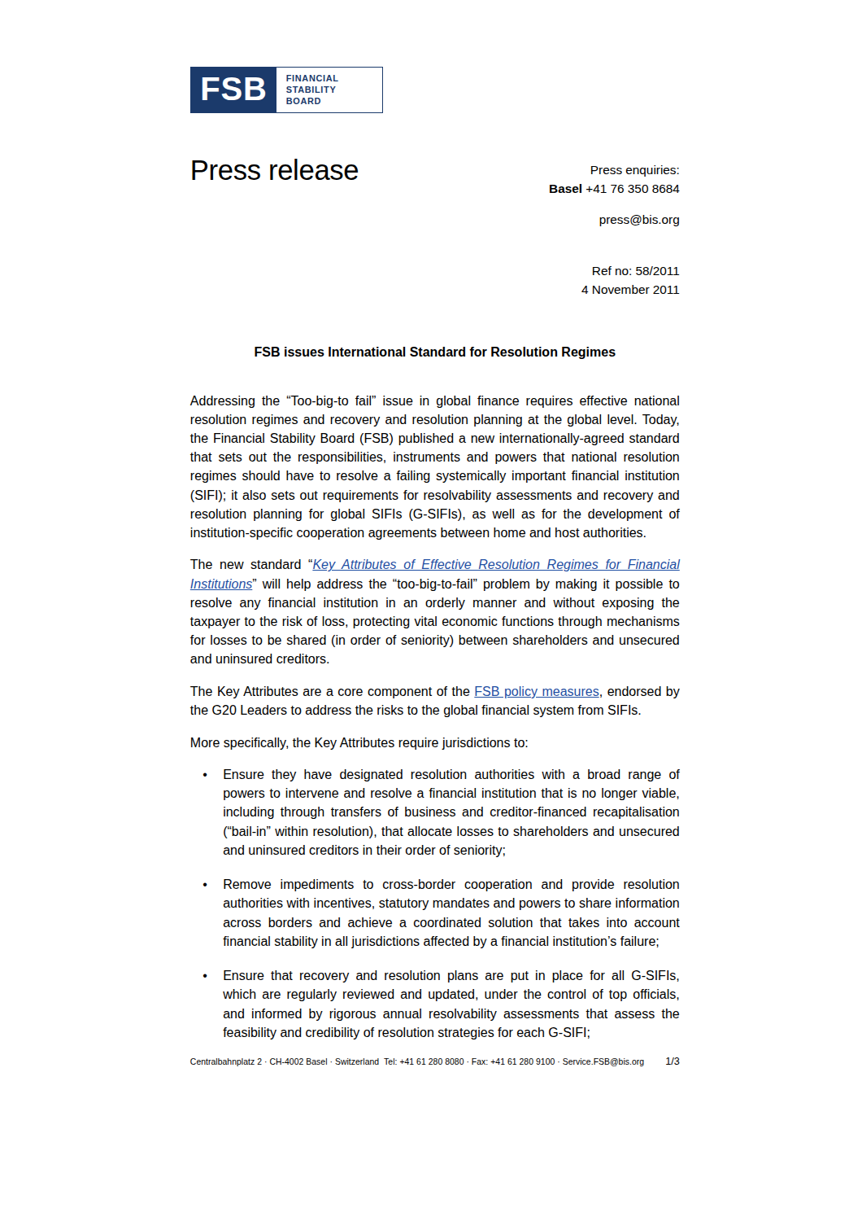FSB
Financial Stability Board
Press release
Press enquiries:
Basel +41 76 350 8684
press@bis.org
Ref no: 58/2011
4 November 2011
FSB issues International Standard for Resolution Regimes
Addressing the “Too-big-to fail” issue in global finance requires effective national resolution regimes and recovery and resolution planning at the global level. Today, the Financial Stability Board (FSB) published a new internationally-agreed standard that sets out the responsibilities, instruments and powers that national resolution regimes should have to resolve a failing systemically important financial institution (SIFI); it also sets out requirements for resolvability assessments and recovery and resolution planning for global SIFIs (G-SIFIs), as well as for the development of institution-specific cooperation agreements between home and host authorities.
The new standard “Key Attributes of Effective Resolution Regimes for Financial Institutions” will help address the “too-big-to-fail” problem by making it possible to resolve any financial institution in an orderly manner and without exposing the taxpayer to the risk of loss, protecting vital economic functions through mechanisms for losses to be shared (in order of seniority) between shareholders and unsecured and uninsured creditors.
The Key Attributes are a core component of the FSB policy measures, endorsed by the G20 Leaders to address the risks to the global financial system from SIFIs.
More specifically, the Key Attributes require jurisdictions to:
Ensure they have designated resolution authorities with a broad range of powers to intervene and resolve a financial institution that is no longer viable, including through transfers of business and creditor-financed recapitalisation (“bail-in” within resolution), that allocate losses to shareholders and unsecured and uninsured creditors in their order of seniority;
Remove impediments to cross-border cooperation and provide resolution authorities with incentives, statutory mandates and powers to share information across borders and achieve a coordinated solution that takes into account financial stability in all jurisdictions affected by a financial institution’s failure;
Ensure that recovery and resolution plans are put in place for all G-SIFIs, which are regularly reviewed and updated, under the control of top officials, and informed by rigorous annual resolvability assessments that assess the feasibility and credibility of resolution strategies for each G-SIFI;
Centralbahnplatz 2 · CH-4002 Basel · Switzerland Tel: +41 61 280 8080 · Fax: +41 61 280 9100 · Service.FSB@bis.org
1/3